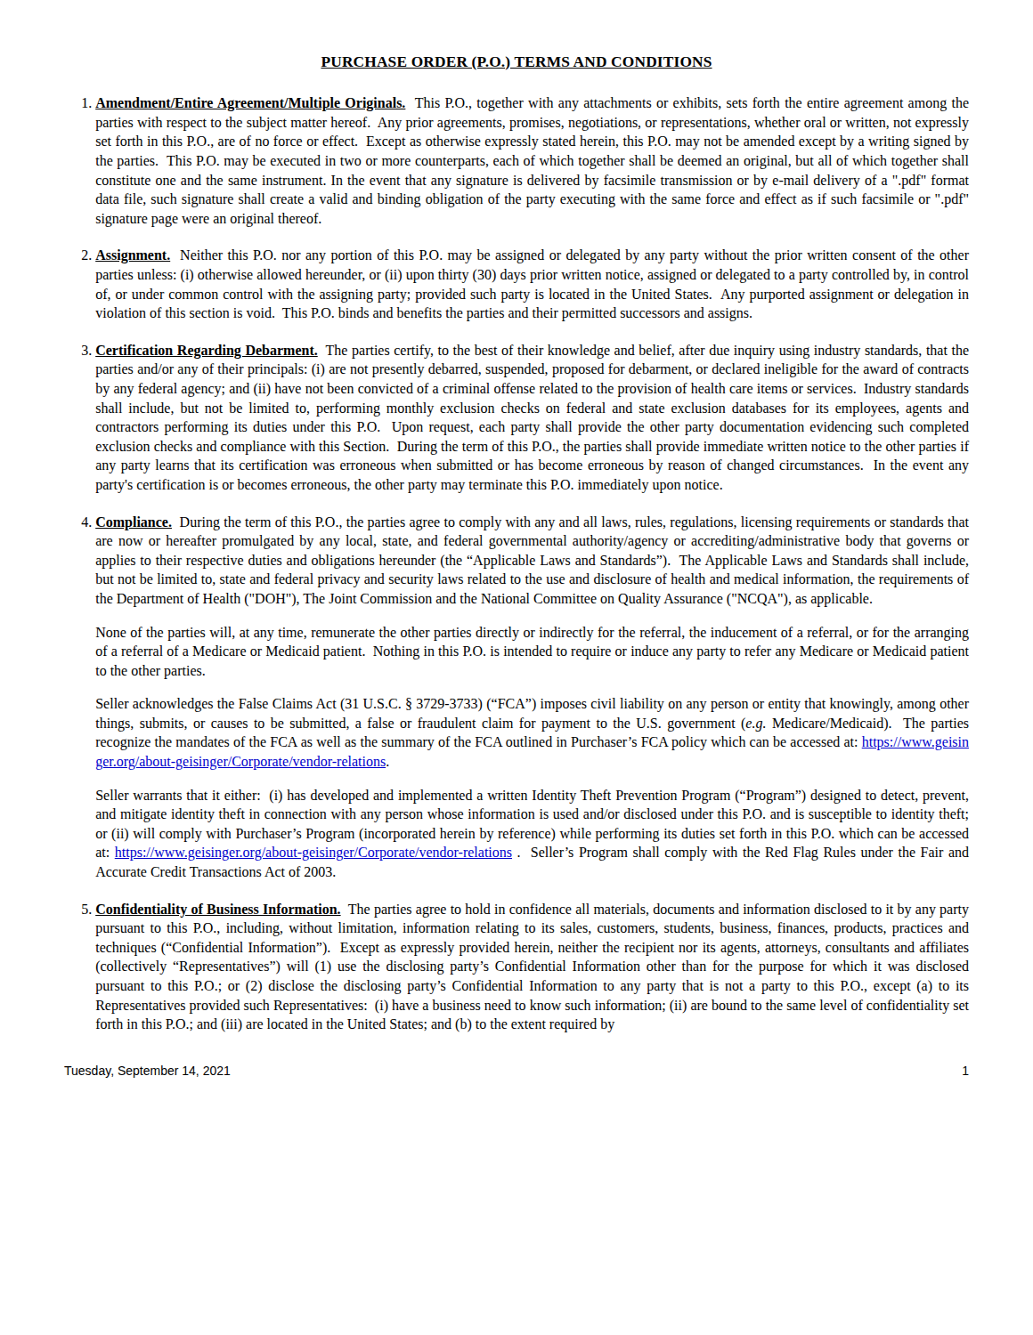PURCHASE ORDER (P.O.) TERMS AND CONDITIONS
Amendment/Entire Agreement/Multiple Originals. This P.O., together with any attachments or exhibits, sets forth the entire agreement among the parties with respect to the subject matter hereof. Any prior agreements, promises, negotiations, or representations, whether oral or written, not expressly set forth in this P.O., are of no force or effect. Except as otherwise expressly stated herein, this P.O. may not be amended except by a writing signed by the parties. This P.O. may be executed in two or more counterparts, each of which together shall be deemed an original, but all of which together shall constitute one and the same instrument. In the event that any signature is delivered by facsimile transmission or by e-mail delivery of a ".pdf" format data file, such signature shall create a valid and binding obligation of the party executing with the same force and effect as if such facsimile or ".pdf" signature page were an original thereof.
Assignment. Neither this P.O. nor any portion of this P.O. may be assigned or delegated by any party without the prior written consent of the other parties unless: (i) otherwise allowed hereunder, or (ii) upon thirty (30) days prior written notice, assigned or delegated to a party controlled by, in control of, or under common control with the assigning party; provided such party is located in the United States. Any purported assignment or delegation in violation of this section is void. This P.O. binds and benefits the parties and their permitted successors and assigns.
Certification Regarding Debarment. The parties certify, to the best of their knowledge and belief, after due inquiry using industry standards, that the parties and/or any of their principals: (i) are not presently debarred, suspended, proposed for debarment, or declared ineligible for the award of contracts by any federal agency; and (ii) have not been convicted of a criminal offense related to the provision of health care items or services. Industry standards shall include, but not be limited to, performing monthly exclusion checks on federal and state exclusion databases for its employees, agents and contractors performing its duties under this P.O. Upon request, each party shall provide the other party documentation evidencing such completed exclusion checks and compliance with this Section. During the term of this P.O., the parties shall provide immediate written notice to the other parties if any party learns that its certification was erroneous when submitted or has become erroneous by reason of changed circumstances. In the event any party's certification is or becomes erroneous, the other party may terminate this P.O. immediately upon notice.
Compliance. During the term of this P.O., the parties agree to comply with any and all laws, rules, regulations, licensing requirements or standards that are now or hereafter promulgated by any local, state, and federal governmental authority/agency or accrediting/administrative body that governs or applies to their respective duties and obligations hereunder (the “Applicable Laws and Standards”). The Applicable Laws and Standards shall include, but not be limited to, state and federal privacy and security laws related to the use and disclosure of health and medical information, the requirements of the Department of Health ("DOH"), The Joint Commission and the National Committee on Quality Assurance ("NCQA"), as applicable.
None of the parties will, at any time, remunerate the other parties directly or indirectly for the referral, the inducement of a referral, or for the arranging of a referral of a Medicare or Medicaid patient. Nothing in this P.O. is intended to require or induce any party to refer any Medicare or Medicaid patient to the other parties.
Seller acknowledges the False Claims Act (31 U.S.C. § 3729-3733) (“FCA”) imposes civil liability on any person or entity that knowingly, among other things, submits, or causes to be submitted, a false or fraudulent claim for payment to the U.S. government (e.g. Medicare/Medicaid). The parties recognize the mandates of the FCA as well as the summary of the FCA outlined in Purchaser’s FCA policy which can be accessed at: https://www.geisinger.org/about-geisinger/Corporate/vendor-relations.
Seller warrants that it either: (i) has developed and implemented a written Identity Theft Prevention Program (“Program”) designed to detect, prevent, and mitigate identity theft in connection with any person whose information is used and/or disclosed under this P.O. and is susceptible to identity theft; or (ii) will comply with Purchaser’s Program (incorporated herein by reference) while performing its duties set forth in this P.O. which can be accessed at: https://www.geisinger.org/about-geisinger/Corporate/vendor-relations . Seller’s Program shall comply with the Red Flag Rules under the Fair and Accurate Credit Transactions Act of 2003.
Confidentiality of Business Information. The parties agree to hold in confidence all materials, documents and information disclosed to it by any party pursuant to this P.O., including, without limitation, information relating to its sales, customers, students, business, finances, products, practices and techniques (“Confidential Information”). Except as expressly provided herein, neither the recipient nor its agents, attorneys, consultants and affiliates (collectively “Representatives”) will (1) use the disclosing party’s Confidential Information other than for the purpose for which it was disclosed pursuant to this P.O.; or (2) disclose the disclosing party’s Confidential Information to any party that is not a party to this P.O., except (a) to its Representatives provided such Representatives: (i) have a business need to know such information; (ii) are bound to the same level of confidentiality set forth in this P.O.; and (iii) are located in the United States; and (b) to the extent required by
Tuesday, September 14, 2021 1